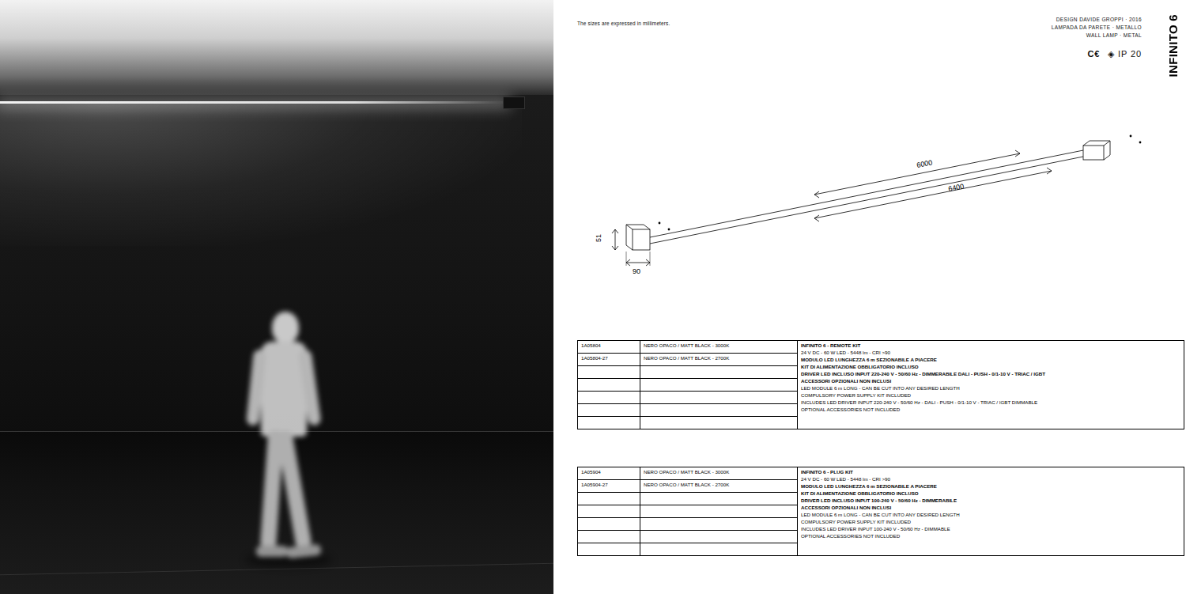The sizes are expressed in millimeters.
DESIGN DAVIDE GROPPI · 2016
LAMPADA DA PARETE · METALLO
WALL LAMP · METAL
INFINITO 6
C€ ◈ IP 20
6000 6400 51 90
| 1A05804 | NERO OPACO / MATT BLACK - 3000K | INFINITO 6 - REMOTE KIT 24 V DC - 60 W LED - 5448 lm - CRI >90 MODULO LED LUNGHEZZA 6 m SEZIONABILE A PIACERE KIT DI ALIMENTAZIONE OBBLIGATORIO INCLUSO DRIVER LED INCLUSO INPUT 220-240 V - 50/60 Hz - DIMMERABILE DALI - PUSH - 0/1-10 V - TRIAC / IGBT ACCESSORI OPZIONALI NON INCLUSI LED MODULE 6 m LONG - CAN BE CUT INTO ANY DESIRED LENGTH COMPULSORY POWER SUPPLY KIT INCLUDED INCLUDES LED DRIVER INPUT 220-240 V - 50/60 Hz - DALI - PUSH - 0/1-10 V - TRIAC / IGBT DIMMABLE OPTIONAL ACCESSORIES NOT INCLUDED |
| 1A05804-27 | NERO OPACO / MATT BLACK - 2700K |
| 1A05904 | NERO OPACO / MATT BLACK - 3000K | INFINITO 6 - PLUG KIT 24 V DC - 60 W LED - 5448 lm - CRI >90 MODULO LED LUNGHEZZA 6 m SEZIONABILE A PIACERE KIT DI ALIMENTAZIONE OBBLIGATORIO INCLUSO DRIVER LED INCLUSO INPUT 100-240 V - 50/60 Hz - DIMMERABILE ACCESSORI OPZIONALI NON INCLUSI LED MODULE 6 m LONG - CAN BE CUT INTO ANY DESIRED LENGTH COMPULSORY POWER SUPPLY KIT INCLUDED INCLUDES LED DRIVER INPUT 100-240 V - 50/60 Hz - DIMMABLE OPTIONAL ACCESSORIES NOT INCLUDED |
| 1A05904-27 | NERO OPACO / MATT BLACK - 2700K |